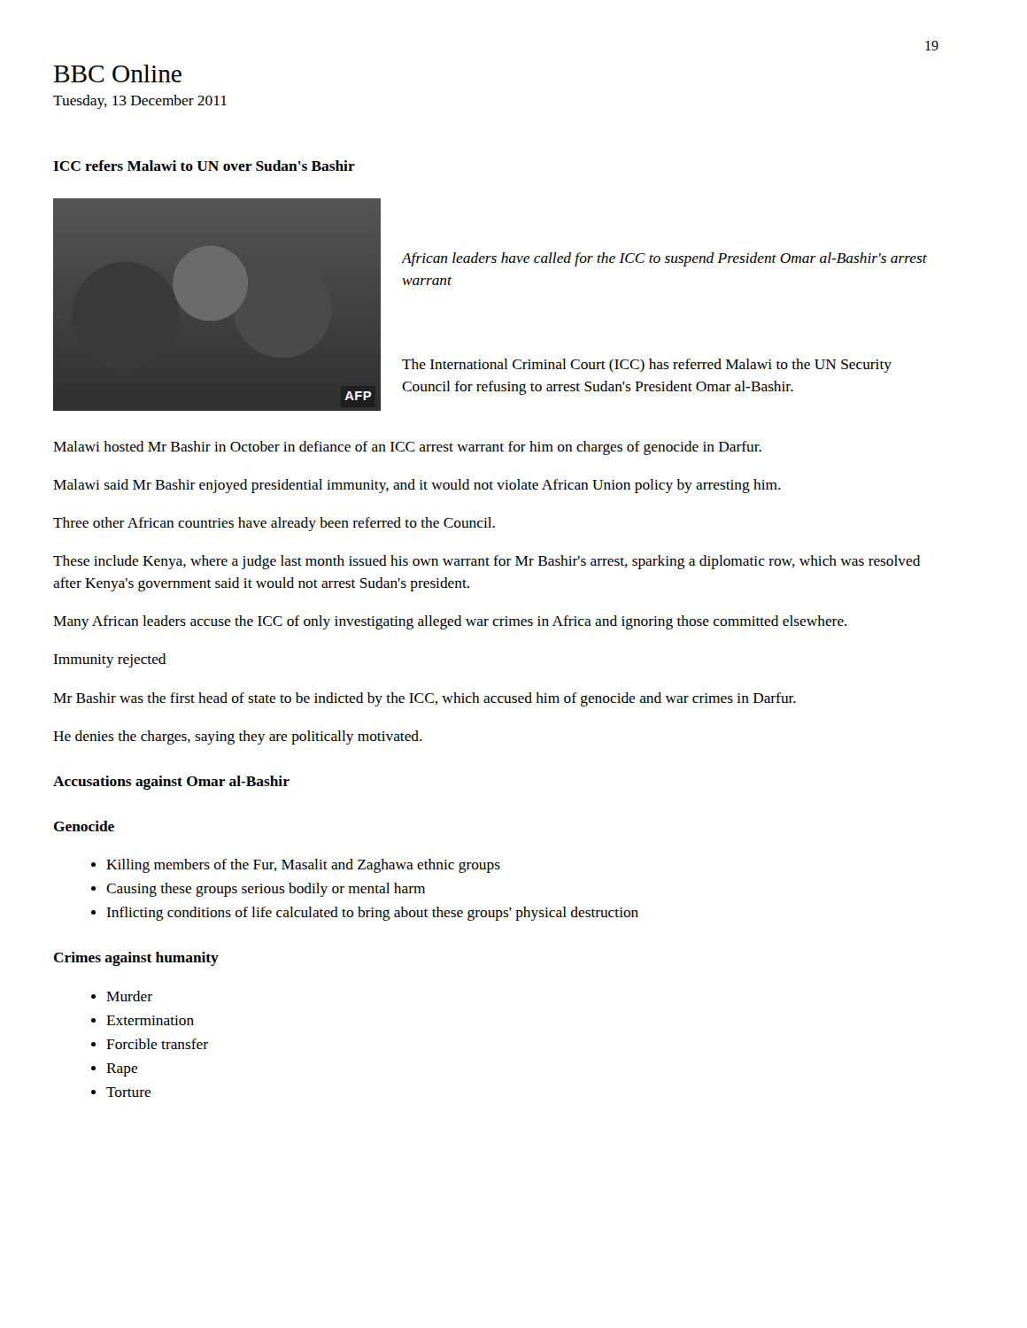19
BBC Online
Tuesday, 13 December 2011
ICC refers Malawi to UN over Sudan's Bashir
AFP
African leaders have called for the ICC to suspend President Omar al-Bashir's arrest warrant
The International Criminal Court (ICC) has referred Malawi to the UN Security Council for refusing to arrest Sudan's President Omar al-Bashir.
Malawi hosted Mr Bashir in October in defiance of an ICC arrest warrant for him on charges of genocide in Darfur.
Malawi said Mr Bashir enjoyed presidential immunity, and it would not violate African Union policy by arresting him.
Three other African countries have already been referred to the Council.
These include Kenya, where a judge last month issued his own warrant for Mr Bashir's arrest, sparking a diplomatic row, which was resolved after Kenya's government said it would not arrest Sudan's president.
Many African leaders accuse the ICC of only investigating alleged war crimes in Africa and ignoring those committed elsewhere.
Immunity rejected
Mr Bashir was the first head of state to be indicted by the ICC, which accused him of genocide and war crimes in Darfur.
He denies the charges, saying they are politically motivated.
Accusations against Omar al-Bashir
Genocide
Killing members of the Fur, Masalit and Zaghawa ethnic groups
Causing these groups serious bodily or mental harm
Inflicting conditions of life calculated to bring about these groups' physical destruction
Crimes against humanity
Murder
Extermination
Forcible transfer
Rape
Torture